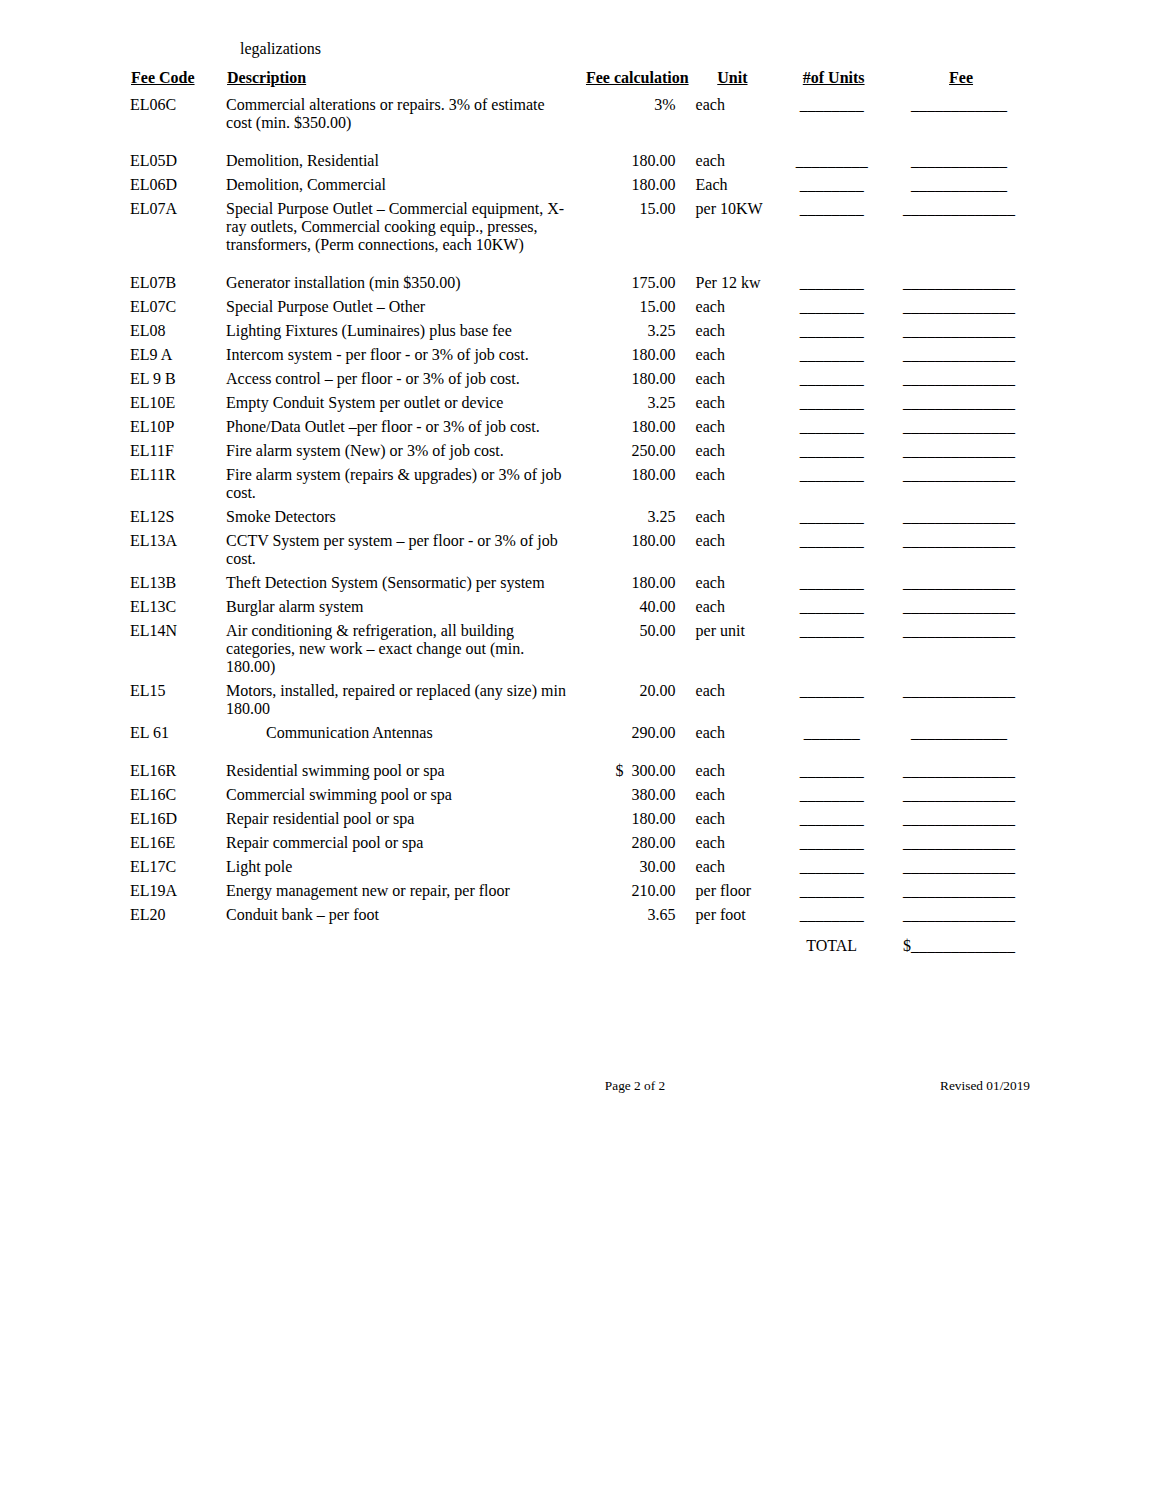legalizations
| Fee Code | Description | Fee calculation | Unit | #of Units | Fee |
| --- | --- | --- | --- | --- | --- |
| EL06C | Commercial alterations or repairs. 3% of estimate cost (min. $350.00) | 3% | each | ________ | ____________ |
| EL05D | Demolition, Residential | 180.00 | each | _________ | ____________ |
| EL06D | Demolition, Commercial | 180.00 | Each | ________ | ____________ |
| EL07A | Special Purpose Outlet – Commercial equipment, X-ray outlets, Commercial cooking equip., presses, transformers, (Perm connections, each 10KW) | 15.00 | per 10KW | ________ | ______________ |
| EL07B | Generator installation (min $350.00) | 175.00 | Per 12 kw | ________ | ______________ |
| EL07C | Special Purpose Outlet – Other | 15.00 | each | ________ | ______________ |
| EL08 | Lighting Fixtures (Luminaires) plus base fee | 3.25 | each | ________ | ______________ |
| EL9 A | Intercom system - per floor - or 3% of job cost. | 180.00 | each | ________ | ______________ |
| EL 9 B | Access control – per floor - or 3% of job cost. | 180.00 | each | ________ | ______________ |
| EL10E | Empty Conduit System per outlet or device | 3.25 | each | ________ | ______________ |
| EL10P | Phone/Data Outlet –per floor - or 3% of job cost. | 180.00 | each | ________ | ______________ |
| EL11F | Fire alarm system (New) or 3% of job cost. | 250.00 | each | ________ | ______________ |
| EL11R | Fire alarm system (repairs & upgrades) or 3% of job cost. | 180.00 | each | ________ | ______________ |
| EL12S | Smoke Detectors | 3.25 | each | ________ | ______________ |
| EL13A | CCTV System per system – per floor - or 3% of job cost. | 180.00 | each | ________ | ______________ |
| EL13B | Theft Detection System (Sensormatic) per system | 180.00 | each | ________ | ______________ |
| EL13C | Burglar alarm system | 40.00 | each | ________ | ______________ |
| EL14N | Air conditioning & refrigeration, all building categories, new work – exact change out (min. 180.00) | 50.00 | per unit | ________ | ______________ |
| EL15 | Motors, installed, repaired or replaced (any size) min 180.00 | 20.00 | each | ________ | ______________ |
| EL 61 | Communication Antennas | 290.00 | each | _______ | ____________ |
| EL16R | Residential swimming pool or spa | $ 300.00 | each | ________ | ______________ |
| EL16C | Commercial swimming pool or spa | 380.00 | each | ________ | ______________ |
| EL16D | Repair residential pool or spa | 180.00 | each | ________ | ______________ |
| EL16E | Repair commercial pool or spa | 280.00 | each | ________ | ______________ |
| EL17C | Light pole | 30.00 | each | ________ | ______________ |
| EL19A | Energy management new or repair, per floor | 210.00 | per floor | ________ | ______________ |
| EL20 | Conduit bank – per foot | 3.65 | per foot | ________ | ______________ |
| | | | | TOTAL | $_____________ |
Page 2 of 2
Revised 01/2019